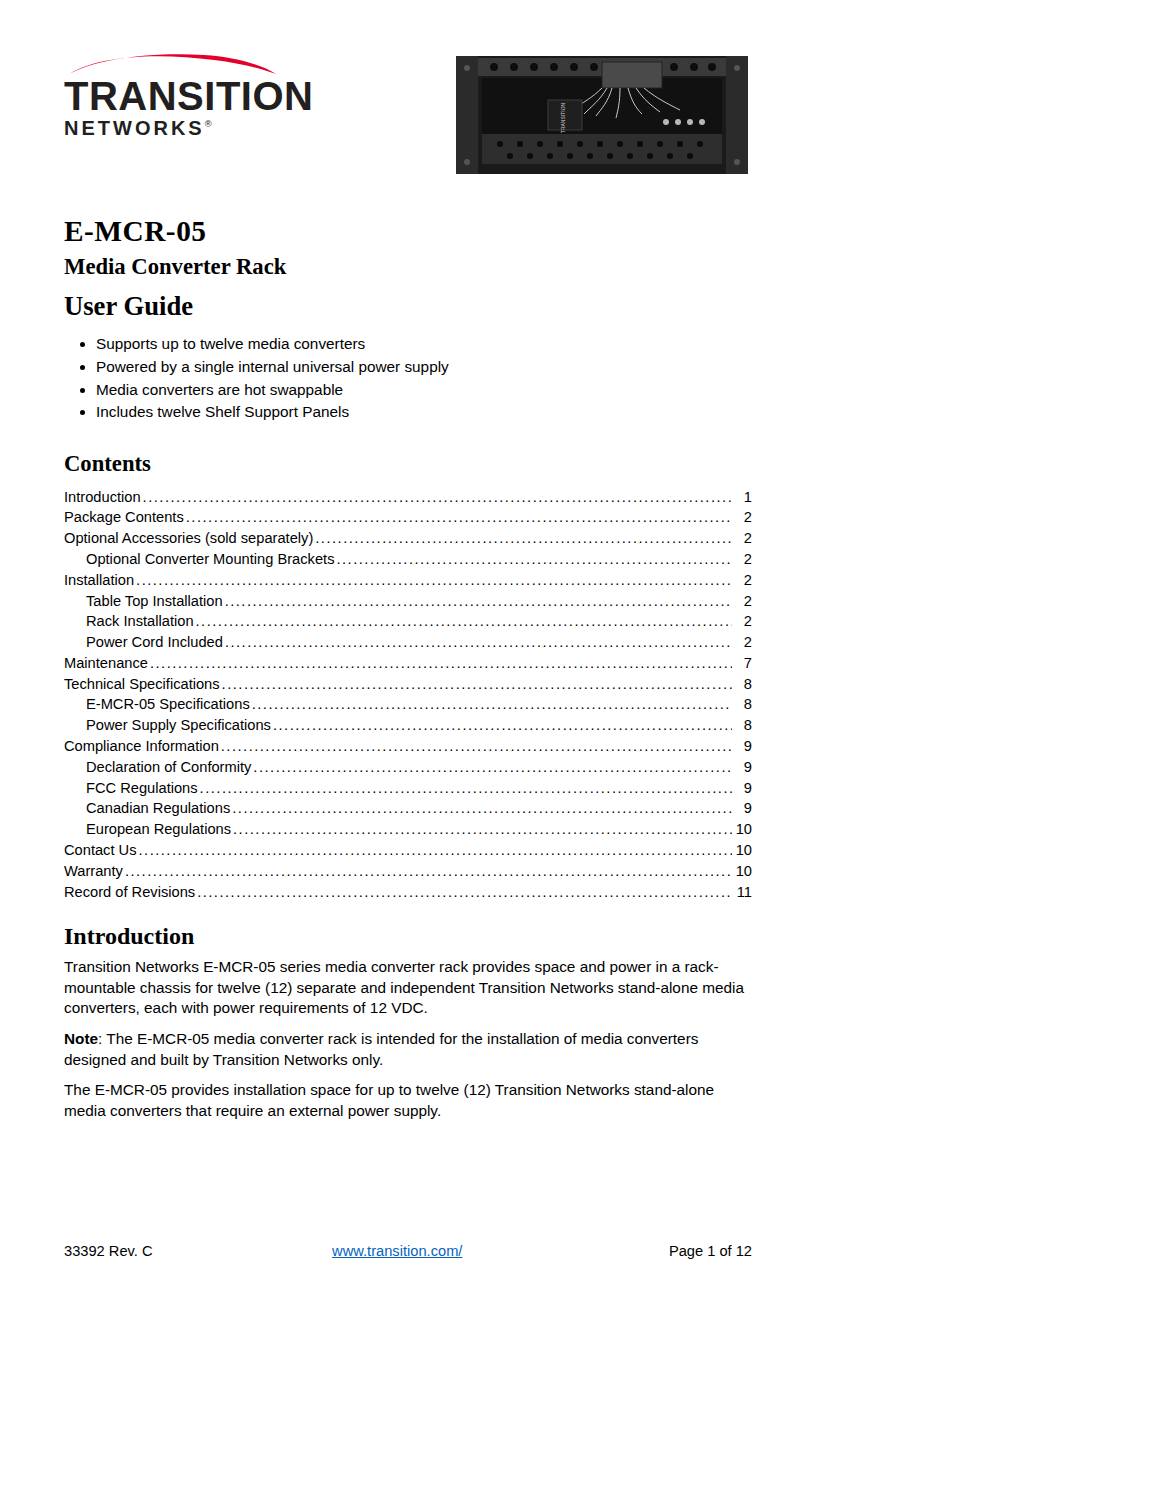TRANSITION
NETWORKS®
TRANSITION
E-MCR-05
Media Converter Rack
User Guide
Supports up to twelve media converters
Powered by a single internal universal power supply
Media converters are hot swappable
Includes twelve Shelf Support Panels
Contents
Introduction .................................................................................................................................................. 1
Package Contents ......................................................................................................................................... 2
Optional Accessories (sold separately) ....................................................................................................... 2
Optional Converter Mounting Brackets .............................................................................................. 2
Installation .................................................................................................................................................... 2
Table Top Installation ................................................................................................................................. 2
Rack Installation ....................................................................................................................................... 2
Power Cord Included .................................................................................................................................. 2
Maintenance ................................................................................................................................................ 7
Technical Specifications ................................................................................................................................. 8
E-MCR-05 Specifications .............................................................................................................................. 8
Power Supply Specifications ....................................................................................................................... 8
Compliance Information ................................................................................................................................. 9
Declaration of Conformity ........................................................................................................................... 9
FCC Regulations ......................................................................................................................................... 9
Canadian Regulations ................................................................................................................................ 9
European Regulations ............................................................................................................................... 10
Contact Us ................................................................................................................................................... 10
Warranty ....................................................................................................................................................... 10
Record of Revisions ....................................................................................................................................... 11
Introduction
Transition Networks E-MCR-05 series media converter rack provides space and power in a rack-mountable chassis for twelve (12) separate and independent Transition Networks stand-alone media converters, each with power requirements of 12 VDC.
Note: The E-MCR-05 media converter rack is intended for the installation of media converters designed and built by Transition Networks only.
The E-MCR-05 provides installation space for up to twelve (12) Transition Networks stand-alone media converters that require an external power supply.
33392 Rev. C
www.transition.com/
Page 1 of 12